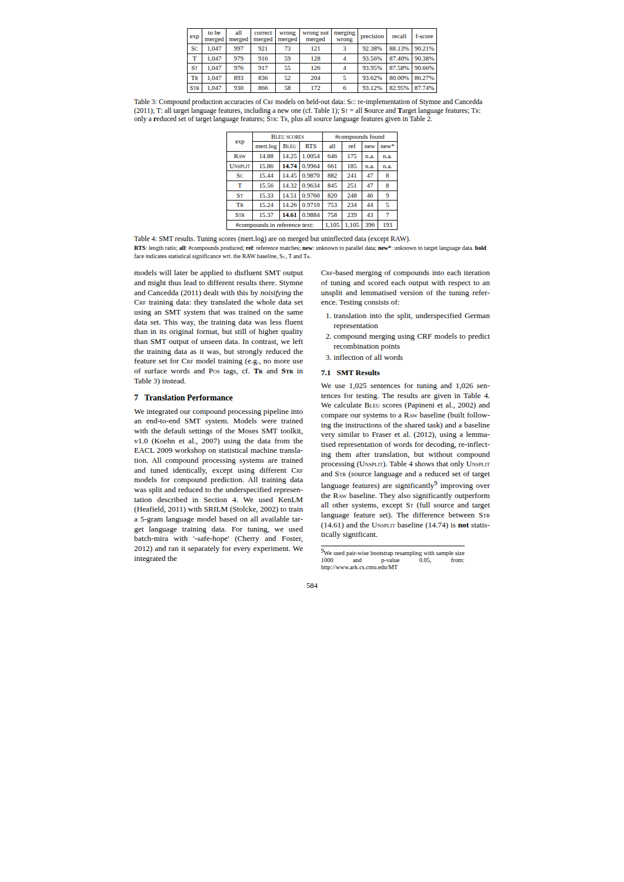| exp | to be merged | all merged | correct merged | wrong merged | wrong not merged | merging wrong | precision | recall | f-score |
| --- | --- | --- | --- | --- | --- | --- | --- | --- | --- |
| Sc | 1,047 | 997 | 921 | 73 | 121 | 3 | 92.38% | 88.13% | 90.21% |
| T | 1,047 | 979 | 916 | 59 | 128 | 4 | 93.56% | 87.40% | 90.38% |
| St | 1,047 | 976 | 917 | 55 | 126 | 4 | 93.95% | 87.58% | 90.66% |
| Tr | 1,047 | 893 | 836 | 52 | 204 | 5 | 93.62% | 80.00% | 86.27% |
| Str | 1,047 | 930 | 866 | 58 | 172 | 6 | 93.12% | 82.95% | 87.74% |
Table 3: Compound production accuracies of Crf models on held-out data: Sc: re-implementation of Stymne and Cancedda (2011); T: all target language features, including a new one (cf. Table 1); St = all Source and Target language features; Tr: only a reduced set of target language features; Str: Tr, plus all source language features given in Table 2.
| exp | B leu scores | #compounds found |
| --- | --- | --- |
| mert.log | B leu | RTS | all | ref | new | new* |
| Raw | 14.88 | 14.25 | 1.0054 | 646 | 175 | n.a. | n.a. |
| Unsplit | 15.86 | 14.74 | 0.9964 | 661 | 185 | n.a. | n.a. |
| Sc | 15.44 | 14.45 | 0.9870 | 882 | 241 | 47 | 8 |
| T | 15.56 | 14.32 | 0.9634 | 845 | 251 | 47 | 8 |
| St | 15.33 | 14.51 | 0.9760 | 820 | 248 | 46 | 9 |
| Tr | 15.24 | 14.26 | 0.9710 | 753 | 234 | 44 | 5 |
| Str | 15.37 | 14.61 | 0.9884 | 758 | 239 | 43 | 7 |
| #compounds in reference text: | 1,105 | 1,105 | 396 | 193 |
Table 4: SMT results. Tuning scores (mert.log) are on merged but uninflected data (except RAW).
RTS: length ratio; all: #compounds produced; ref: reference matches; new: unknown to parallel data; new*: unknown to target language data. bold face indicates statistical significance wrt. the RAW baseline, Sc, T and Tr.
models will later be applied to disfluent SMT output and might thus lead to different results there. Stymne and Cancedda (2011) dealt with this by noisifying the Crf training data: they translated the whole data set using an SMT system that was trained on the same data set. This way, the training data was less fluent than in its original format, but still of higher quality than SMT output of unseen data. In contrast, we left the training data as it was, but strongly reduced the feature set for Crf model training (e.g., no more use of surface words and Pos tags, cf. Tr and Str in Table 3) instead.
7 Translation Performance
We integrated our compound processing pipeline into an end-to-end SMT system. Models were trained with the default settings of the Moses SMT toolkit, v1.0 (Koehn et al., 2007) using the data from the EACL 2009 workshop on statistical machine translation. All compound processing systems are trained and tuned identically, except using different Crf models for compound prediction. All training data was split and reduced to the underspecified representation described in Section 4. We used KenLM (Heafield, 2011) with SRILM (Stolcke, 2002) to train a 5-gram language model based on all available target language training data. For tuning, we used batch-mira with '-safe-hope' (Cherry and Foster, 2012) and ran it separately for every experiment. We integrated the
Crf-based merging of compounds into each iteration of tuning and scored each output with respect to an unsplit and lemmatised version of the tuning reference. Testing consists of:
translation into the split, underspecified German representation
compound merging using CRF models to predict recombination points
inflection of all words
7.1 SMT Results
We use 1,025 sentences for tuning and 1,026 sentences for testing. The results are given in Table 4. We calculate Bleu scores (Papineni et al., 2002) and compare our systems to a Raw baseline (built following the instructions of the shared task) and a baseline very similar to Fraser et al. (2012), using a lemmatised representation of words for decoding, re-inflecting them after translation, but without compound processing (Unsplit). Table 4 shows that only Unsplit and Str (source language and a reduced set of target language features) are significantly9 improving over the Raw baseline. They also significantly outperform all other systems, except St (full source and target language feature set). The difference between Str (14.61) and the Unsplit baseline (14.74) is not statistically significant.
9We used pair-wise bootstrap resampling with sample size 1000 and p-value 0.05, from: http://www.ark.cs.cmu.edu/MT
584